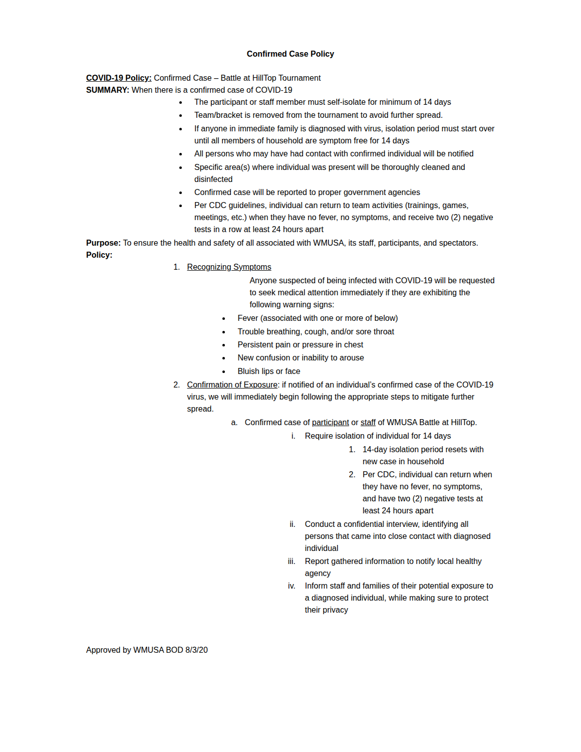Confirmed Case Policy
COVID-19 Policy: Confirmed Case – Battle at HillTop Tournament
SUMMARY: When there is a confirmed case of COVID-19
The participant or staff member must self-isolate for minimum of 14 days
Team/bracket is removed from the tournament to avoid further spread.
If anyone in immediate family is diagnosed with virus, isolation period must start over until all members of household are symptom free for 14 days
All persons who may have had contact with confirmed individual will be notified
Specific area(s) where individual was present will be thoroughly cleaned and disinfected
Confirmed case will be reported to proper government agencies
Per CDC guidelines, individual can return to team activities (trainings, games, meetings, etc.) when they have no fever, no symptoms, and receive two (2) negative tests in a row at least 24 hours apart
Purpose: To ensure the health and safety of all associated with WMUSA, its staff, participants, and spectators.
Policy:
Recognizing Symptoms
Anyone suspected of being infected with COVID-19 will be requested to seek medical attention immediately if they are exhibiting the following warning signs:
Fever (associated with one or more of below)
Trouble breathing, cough, and/or sore throat
Persistent pain or pressure in chest
New confusion or inability to arouse
Bluish lips or face
Confirmation of Exposure: if notified of an individual’s confirmed case of the COVID-19 virus, we will immediately begin following the appropriate steps to mitigate further spread.
Confirmed case of participant or staff of WMUSA Battle at HillTop.
Require isolation of individual for 14 days
14-day isolation period resets with new case in household
Per CDC, individual can return when they have no fever, no symptoms, and have two (2) negative tests at least 24 hours apart
Conduct a confidential interview, identifying all persons that came into close contact with diagnosed individual
Report gathered information to notify local healthy agency
Inform staff and families of their potential exposure to a diagnosed individual, while making sure to protect their privacy
Approved by WMUSA BOD 8/3/20